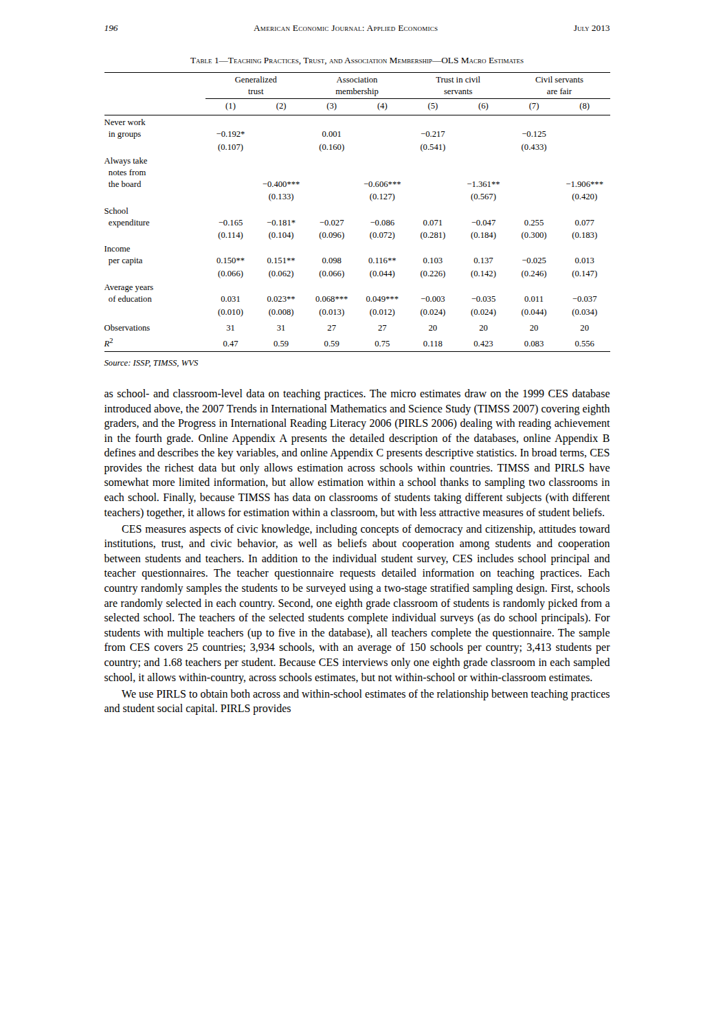196 American Economic Journal: Applied Economics July 2013
Table 1—Teaching Practices, Trust, and Association Membership—OLS Macro Estimates
| | Generalized trust | Association membership | Trust in civil servants | Civil servants are fair |
| --- | --- | --- | --- | --- |
| | (1) | (2) | (3) | (4) | (5) | (6) | (7) | (8) |
| Never work in groups | −0.192* | | 0.001 | | −0.217 | | −0.125 | |
| | (0.107) | | (0.160) | | (0.541) | | (0.433) | |
| Always take notes from the board | | −0.400*** | | −0.606*** | | −1.361** | | −1.906*** |
| | | (0.133) | | (0.127) | | (0.567) | | (0.420) |
| School expenditure | −0.165 | −0.181* | −0.027 | −0.086 | 0.071 | −0.047 | 0.255 | 0.077 |
| | (0.114) | (0.104) | (0.096) | (0.072) | (0.281) | (0.184) | (0.300) | (0.183) |
| Income per capita | 0.150** | 0.151** | 0.098 | 0.116** | 0.103 | 0.137 | −0.025 | 0.013 |
| | (0.066) | (0.062) | (0.066) | (0.044) | (0.226) | (0.142) | (0.246) | (0.147) |
| Average years of education | 0.031 | 0.023** | 0.068*** | 0.049*** | −0.003 | −0.035 | 0.011 | −0.037 |
| | (0.010) | (0.008) | (0.013) | (0.012) | (0.024) | (0.024) | (0.044) | (0.034) |
| Observations | 31 | 31 | 27 | 27 | 20 | 20 | 20 | 20 |
| R 2 | 0.47 | 0.59 | 0.59 | 0.75 | 0.118 | 0.423 | 0.083 | 0.556 |
Source: ISSP, TIMSS, WVS
as school- and classroom-level data on teaching practices. The micro estimates draw on the 1999 CES database introduced above, the 2007 Trends in International Mathematics and Science Study (TIMSS 2007) covering eighth graders, and the Progress in International Reading Literacy 2006 (PIRLS 2006) dealing with reading achievement in the fourth grade. Online Appendix A presents the detailed description of the databases, online Appendix B defines and describes the key variables, and online Appendix C presents descriptive statistics. In broad terms, CES provides the richest data but only allows estimation across schools within countries. TIMSS and PIRLS have somewhat more limited information, but allow estimation within a school thanks to sampling two classrooms in each school. Finally, because TIMSS has data on classrooms of students taking different subjects (with different teachers) together, it allows for estimation within a classroom, but with less attractive measures of student beliefs.
CES measures aspects of civic knowledge, including concepts of democracy and citizenship, attitudes toward institutions, trust, and civic behavior, as well as beliefs about cooperation among students and cooperation between students and teachers. In addition to the individual student survey, CES includes school principal and teacher questionnaires. The teacher questionnaire requests detailed information on teaching practices. Each country randomly samples the students to be surveyed using a two-stage stratified sampling design. First, schools are randomly selected in each country. Second, one eighth grade classroom of students is randomly picked from a selected school. The teachers of the selected students complete individual surveys (as do school principals). For students with multiple teachers (up to five in the database), all teachers complete the questionnaire. The sample from CES covers 25 countries; 3,934 schools, with an average of 150 schools per country; 3,413 students per country; and 1.68 teachers per student. Because CES interviews only one eighth grade classroom in each sampled school, it allows within-country, across schools estimates, but not within-school or within-classroom estimates.
We use PIRLS to obtain both across and within-school estimates of the relationship between teaching practices and student social capital. PIRLS provides